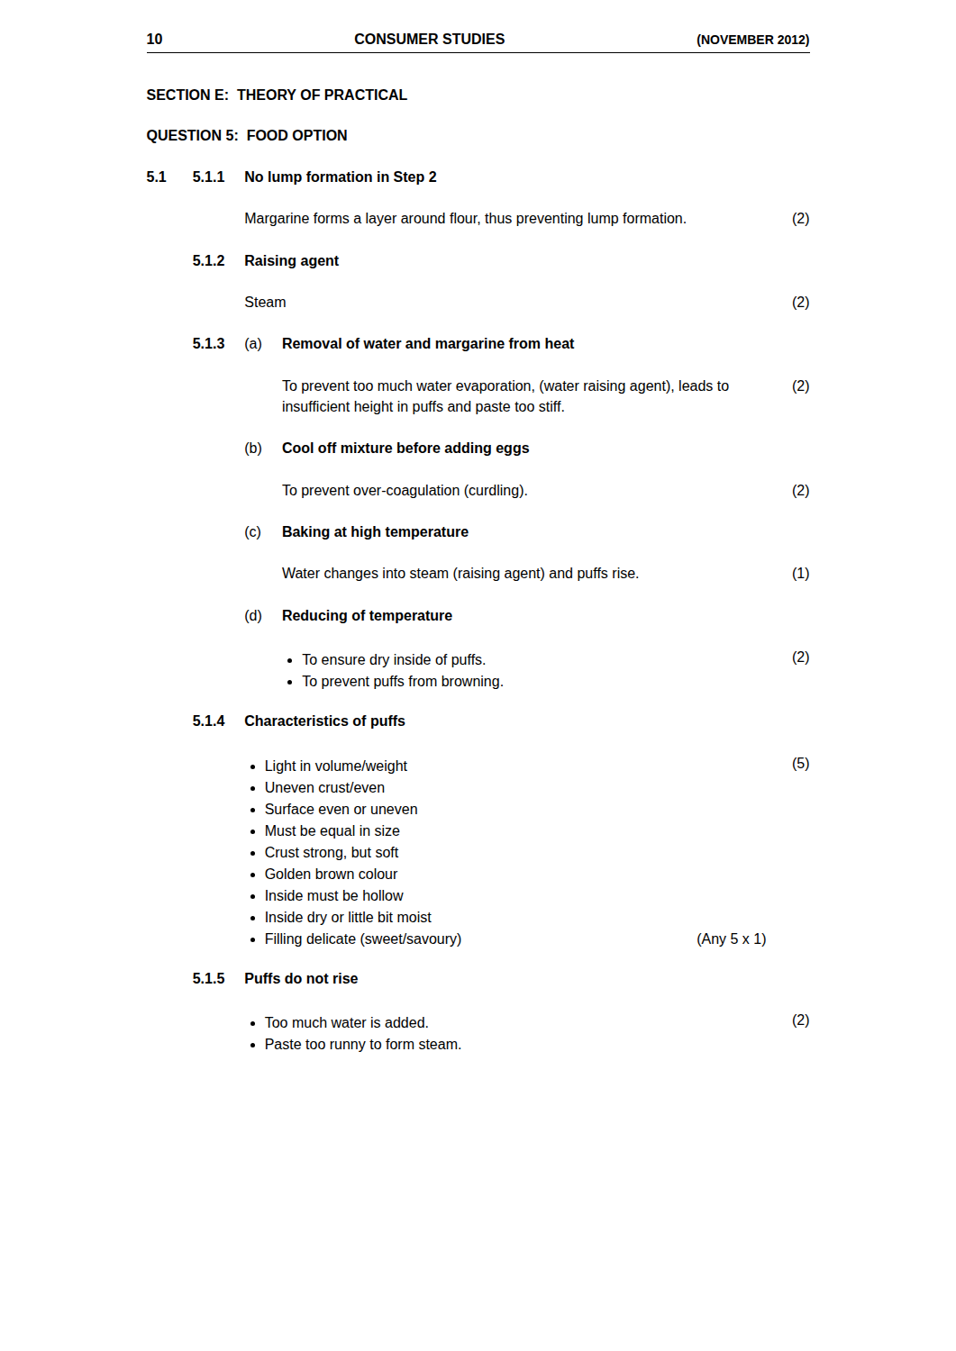10 CONSUMER STUDIES (NOVEMBER 2012)
SECTION E: THEORY OF PRACTICAL
QUESTION 5: FOOD OPTION
5.1
5.1.1
No lump formation in Step 2
Margarine forms a layer around flour, thus preventing lump formation.
(2)
5.1.2
Raising agent
Steam
(2)
5.1.3
(a)
Removal of water and margarine from heat
To prevent too much water evaporation, (water raising agent), leads to insufficient height in puffs and paste too stiff.
(2)
(b)
Cool off mixture before adding eggs
To prevent over-coagulation (curdling).
(2)
(c)
Baking at high temperature
Water changes into steam (raising agent) and puffs rise.
(1)
(d)
Reducing of temperature
To ensure dry inside of puffs.
To prevent puffs from browning.
(2)
5.1.4
Characteristics of puffs
Light in volume/weight
Uneven crust/even
Surface even or uneven
Must be equal in size
Crust strong, but soft
Golden brown colour
Inside must be hollow
Inside dry or little bit moist
Filling delicate (sweet/savoury) (Any 5 x 1)
(5)
5.1.5
Puffs do not rise
Too much water is added.
Paste too runny to form steam.
(2)